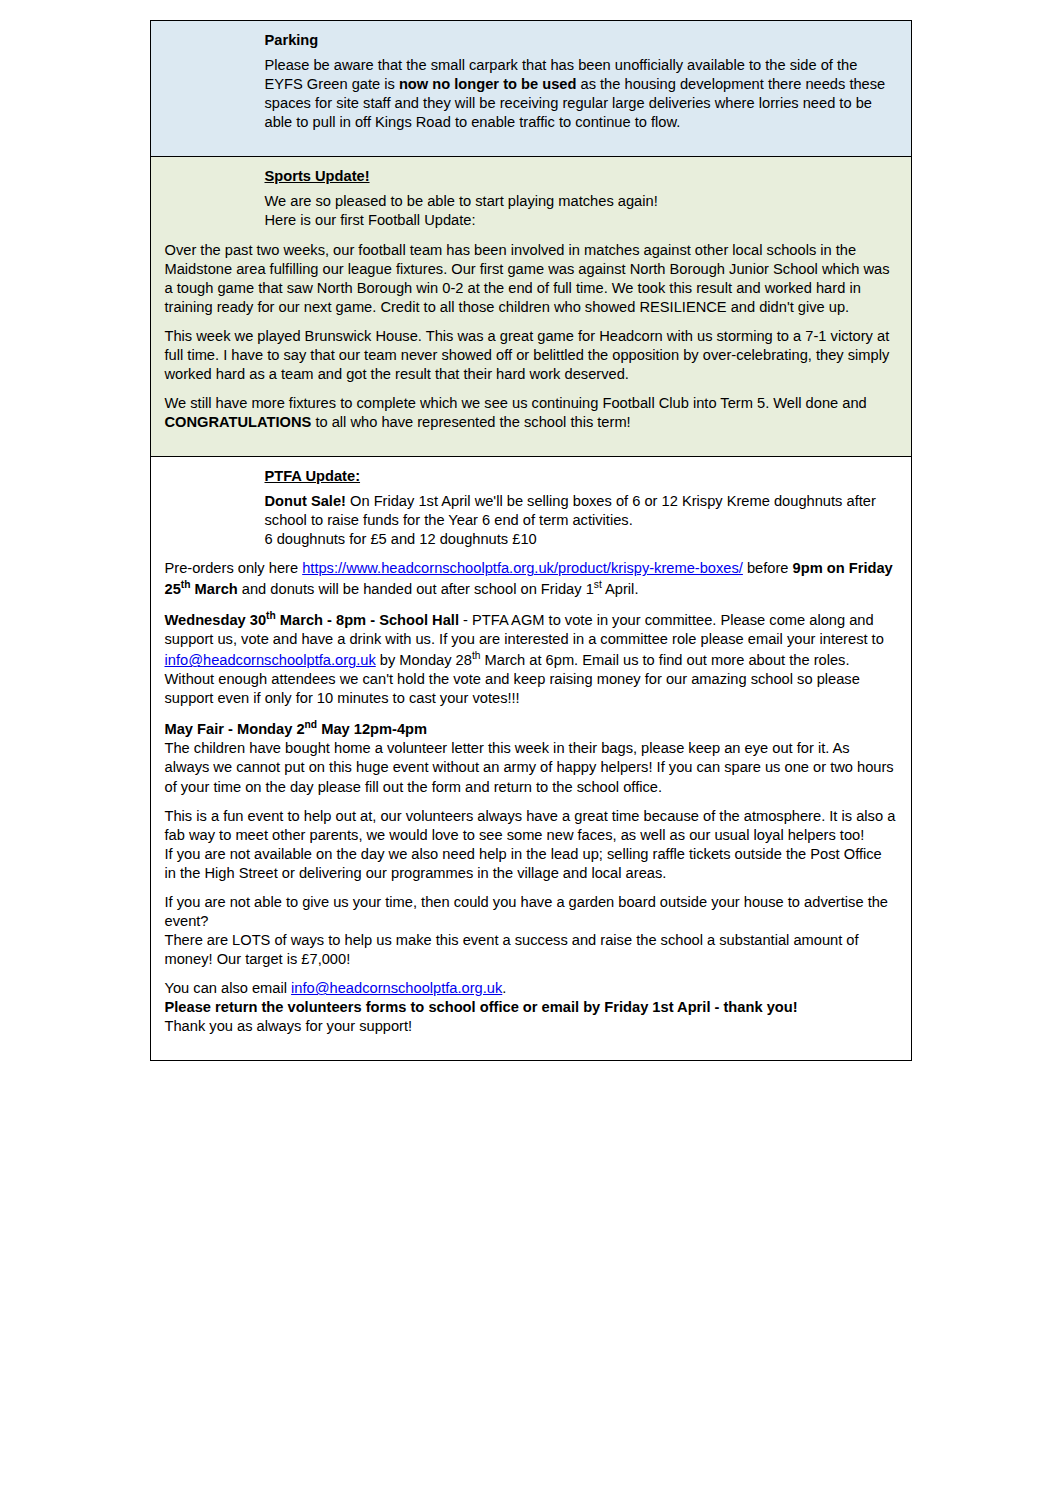Parking
Please be aware that the small carpark that has been unofficially available to the side of the EYFS Green gate is now no longer to be used as the housing development there needs these spaces for site staff and they will be receiving regular large deliveries where lorries need to be able to pull in off Kings Road to enable traffic to continue to flow.
Sports Update!
We are so pleased to be able to start playing matches again!
Here is our first Football Update:
Over the past two weeks, our football team has been involved in matches against other local schools in the Maidstone area fulfilling our league fixtures. Our first game was against North Borough Junior School which was a tough game that saw North Borough win 0-2 at the end of full time. We took this result and worked hard in training ready for our next game. Credit to all those children who showed RESILIENCE and didn't give up.
This week we played Brunswick House. This was a great game for Headcorn with us storming to a 7-1 victory at full time. I have to say that our team never showed off or belittled the opposition by over-celebrating, they simply worked hard as a team and got the result that their hard work deserved.
We still have more fixtures to complete which we see us continuing Football Club into Term 5. Well done and CONGRATULATIONS to all who have represented the school this term!
PTFA Update:
Donut Sale! On Friday 1st April we'll be selling boxes of 6 or 12 Krispy Kreme doughnuts after school to raise funds for the Year 6 end of term activities.
6 doughnuts for £5 and 12 doughnuts £10
Pre-orders only here https://www.headcornschoolptfa.org.uk/product/krispy-kreme-boxes/ before 9pm on Friday 25th March and donuts will be handed out after school on Friday 1st April.
Wednesday 30th March - 8pm - School Hall - PTFA AGM to vote in your committee. Please come along and support us, vote and have a drink with us. If you are interested in a committee role please email your interest to info@headcornschoolptfa.org.uk by Monday 28th March at 6pm. Email us to find out more about the roles. Without enough attendees we can't hold the vote and keep raising money for our amazing school so please support even if only for 10 minutes to cast your votes!!!
May Fair - Monday 2nd May 12pm-4pm
The children have bought home a volunteer letter this week in their bags, please keep an eye out for it. As always we cannot put on this huge event without an army of happy helpers! If you can spare us one or two hours of your time on the day please fill out the form and return to the school office.
This is a fun event to help out at, our volunteers always have a great time because of the atmosphere. It is also a fab way to meet other parents, we would love to see some new faces, as well as our usual loyal helpers too!
If you are not available on the day we also need help in the lead up; selling raffle tickets outside the Post Office in the High Street or delivering our programmes in the village and local areas.
If you are not able to give us your time, then could you have a garden board outside your house to advertise the event?
There are LOTS of ways to help us make this event a success and raise the school a substantial amount of money! Our target is £7,000!
You can also email info@headcornschoolptfa.org.uk.
Please return the volunteers forms to school office or email by Friday 1st April - thank you!
Thank you as always for your support!